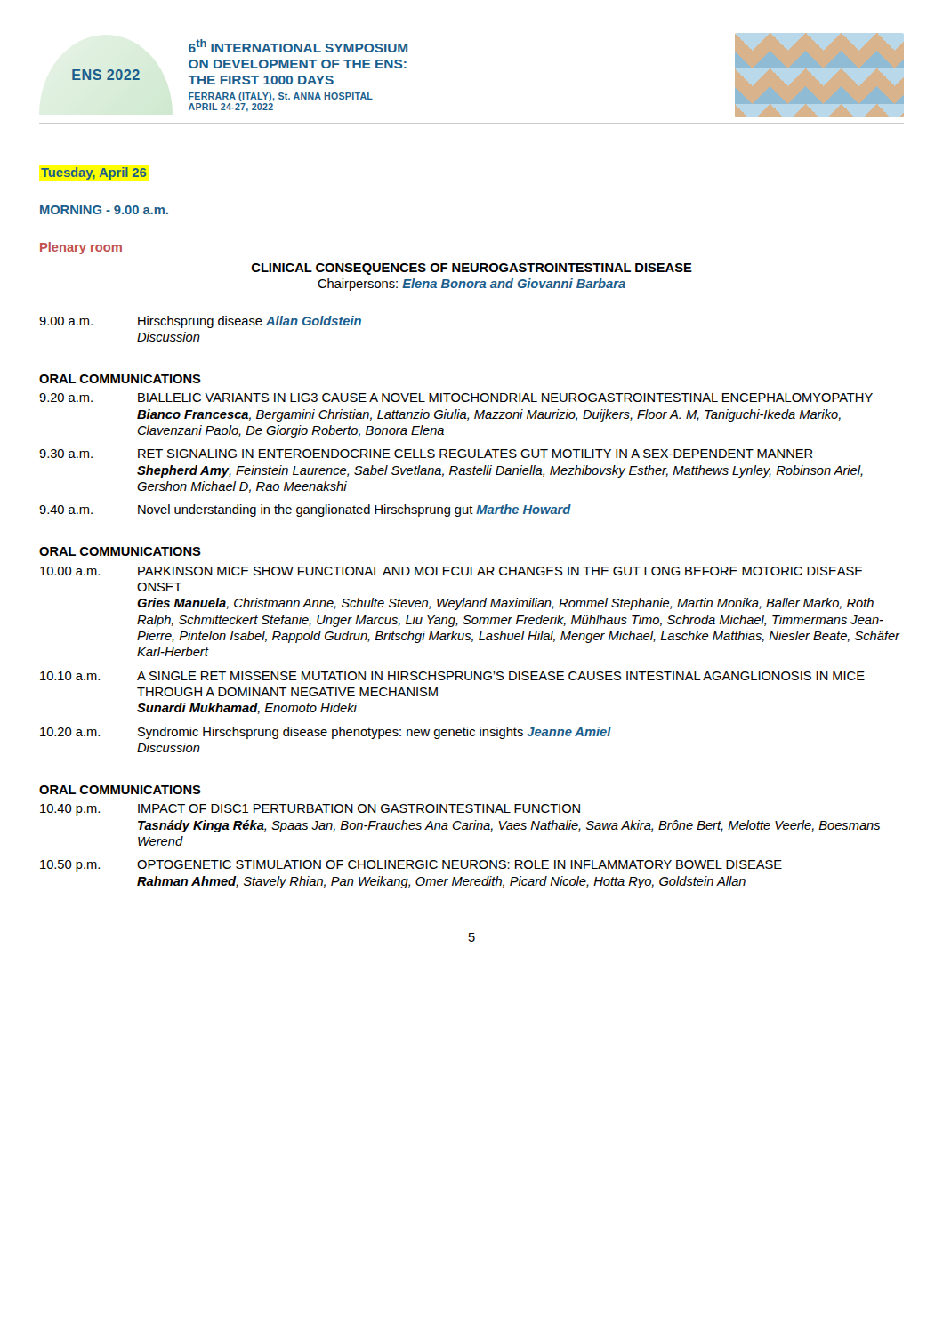ENS 2022
6th INTERNATIONAL SYMPOSIUM
ON DEVELOPMENT OF THE ENS:
THE FIRST 1000 DAYS
FERRARA (ITALY), St. ANNA HOSPITAL
APRIL 24-27, 2022
Tuesday, April 26
MORNING - 9.00 a.m.
Plenary room
CLINICAL CONSEQUENCES OF NEUROGASTROINTESTINAL DISEASE
Chairpersons: Elena Bonora and Giovanni Barbara
| 9.00 a.m. | Hirschsprung disease Allan Goldstein Discussion |
ORAL COMMUNICATIONS
| 9.20 a.m. | BIALLELIC VARIANTS IN LIG3 CAUSE A NOVEL MITOCHONDRIAL NEUROGASTROINTESTINAL ENCEPHALOMYOPATHY Bianco Francesca , Bergamini Christian, Lattanzio Giulia, Mazzoni Maurizio, Duijkers, Floor A. M, Taniguchi-Ikeda Mariko, Clavenzani Paolo, De Giorgio Roberto, Bonora Elena |
| 9.30 a.m. | RET SIGNALING IN ENTEROENDOCRINE CELLS REGULATES GUT MOTILITY IN A SEX-DEPENDENT MANNER Shepherd Amy , Feinstein Laurence, Sabel Svetlana, Rastelli Daniella, Mezhibovsky Esther, Matthews Lynley, Robinson Ariel, Gershon Michael D, Rao Meenakshi |
| 9.40 a.m. | Novel understanding in the ganglionated Hirschsprung gut Marthe Howard |
ORAL COMMUNICATIONS
| 10.00 a.m. | PARKINSON MICE SHOW FUNCTIONAL AND MOLECULAR CHANGES IN THE GUT LONG BEFORE MOTORIC DISEASE ONSET Gries Manuela , Christmann Anne, Schulte Steven, Weyland Maximilian, Rommel Stephanie, Martin Monika, Baller Marko, Röth Ralph, Schmitteckert Stefanie, Unger Marcus, Liu Yang, Sommer Frederik, Mühlhaus Timo, Schroda Michael, Timmermans Jean-Pierre, Pintelon Isabel, Rappold Gudrun, Britschgi Markus, Lashuel Hilal, Menger Michael, Laschke Matthias, Niesler Beate, Schäfer Karl-Herbert |
| 10.10 a.m. | A SINGLE RET MISSENSE MUTATION IN HIRSCHSPRUNG’S DISEASE CAUSES INTESTINAL AGANGLIONOSIS IN MICE THROUGH A DOMINANT NEGATIVE MECHANISM Sunardi Mukhamad , Enomoto Hideki |
| 10.20 a.m. | Syndromic Hirschsprung disease phenotypes: new genetic insights Jeanne Amiel Discussion |
ORAL COMMUNICATIONS
| 10.40 p.m. | IMPACT OF DISC1 PERTURBATION ON GASTROINTESTINAL FUNCTION Tasnády Kinga Réka , Spaas Jan, Bon-Frauches Ana Carina, Vaes Nathalie, Sawa Akira, Brône Bert, Melotte Veerle, Boesmans Werend |
| 10.50 p.m. | OPTOGENETIC STIMULATION OF CHOLINERGIC NEURONS: ROLE IN INFLAMMATORY BOWEL DISEASE Rahman Ahmed , Stavely Rhian, Pan Weikang, Omer Meredith, Picard Nicole, Hotta Ryo, Goldstein Allan |
5